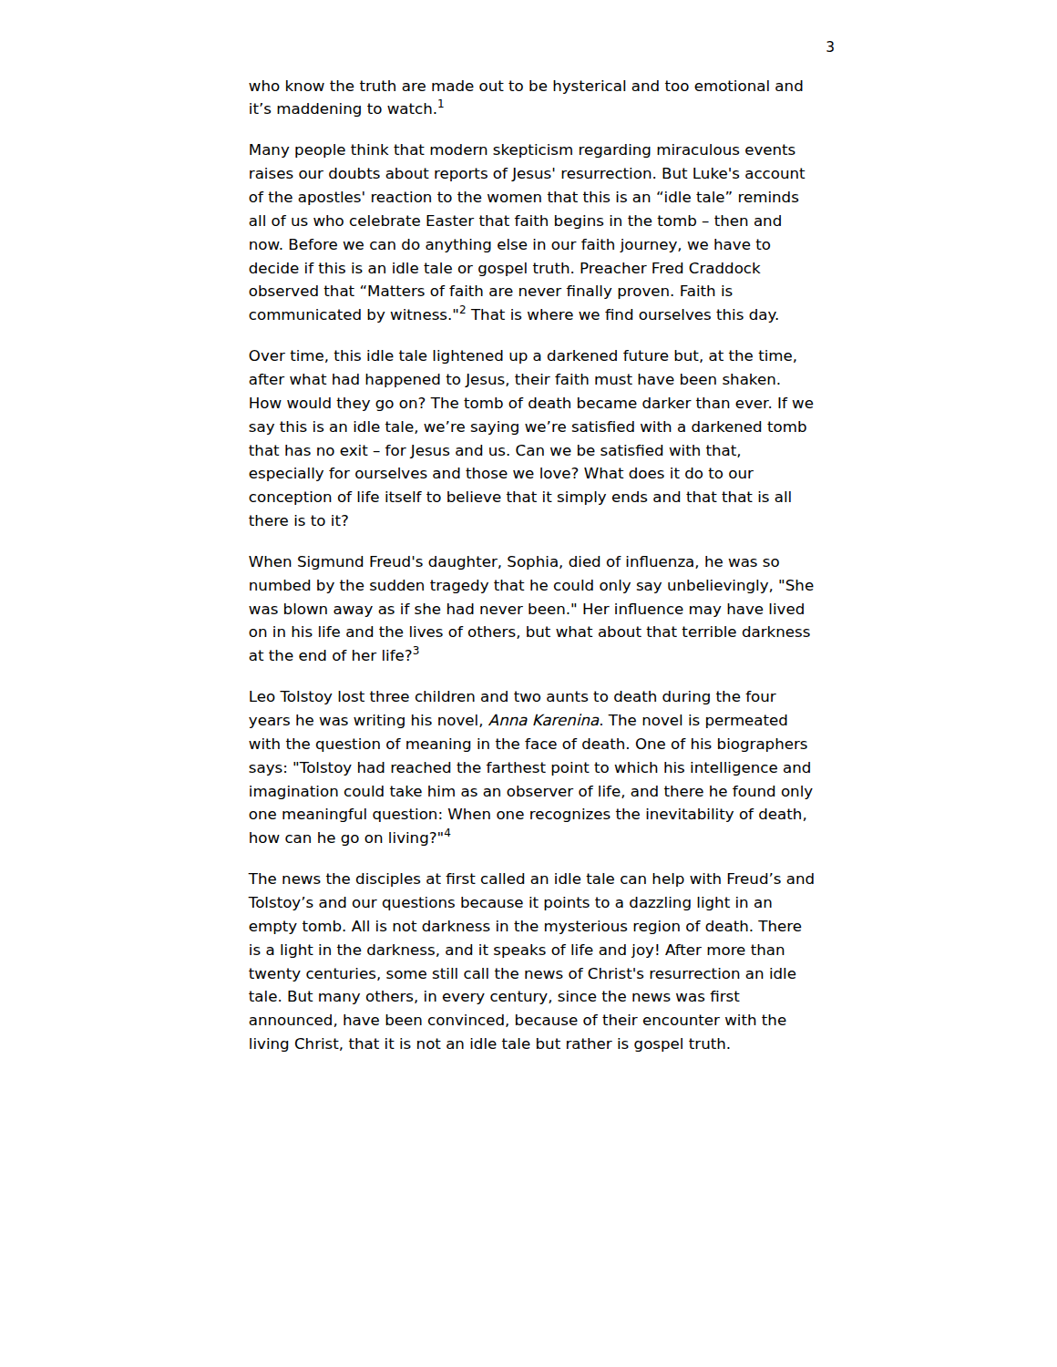3
who know the truth are made out to be hysterical and too emotional and it’s maddening to watch.1
Many people think that modern skepticism regarding miraculous events raises our doubts about reports of Jesus' resurrection. But Luke's account of the apostles' reaction to the women that this is an “idle tale” reminds all of us who celebrate Easter that faith begins in the tomb – then and now. Before we can do anything else in our faith journey, we have to decide if this is an idle tale or gospel truth. Preacher Fred Craddock observed that “Matters of faith are never finally proven. Faith is communicated by witness."2 That is where we find ourselves this day.
Over time, this idle tale lightened up a darkened future but, at the time, after what had happened to Jesus, their faith must have been shaken. How would they go on? The tomb of death became darker than ever. If we say this is an idle tale, we’re saying we’re satisfied with a darkened tomb that has no exit – for Jesus and us. Can we be satisfied with that, especially for ourselves and those we love? What does it do to our conception of life itself to believe that it simply ends and that that is all there is to it?
When Sigmund Freud's daughter, Sophia, died of influenza, he was so numbed by the sudden tragedy that he could only say unbelievingly, "She was blown away as if she had never been." Her influence may have lived on in his life and the lives of others, but what about that terrible darkness at the end of her life?3
Leo Tolstoy lost three children and two aunts to death during the four years he was writing his novel, Anna Karenina. The novel is permeated with the question of meaning in the face of death. One of his biographers says: "Tolstoy had reached the farthest point to which his intelligence and imagination could take him as an observer of life, and there he found only one meaningful question: When one recognizes the inevitability of death, how can he go on living?"4
The news the disciples at first called an idle tale can help with Freud’s and Tolstoy’s and our questions because it points to a dazzling light in an empty tomb. All is not darkness in the mysterious region of death. There is a light in the darkness, and it speaks of life and joy! After more than twenty centuries, some still call the news of Christ's resurrection an idle tale. But many others, in every century, since the news was first announced, have been convinced, because of their encounter with the living Christ, that it is not an idle tale but rather is gospel truth.